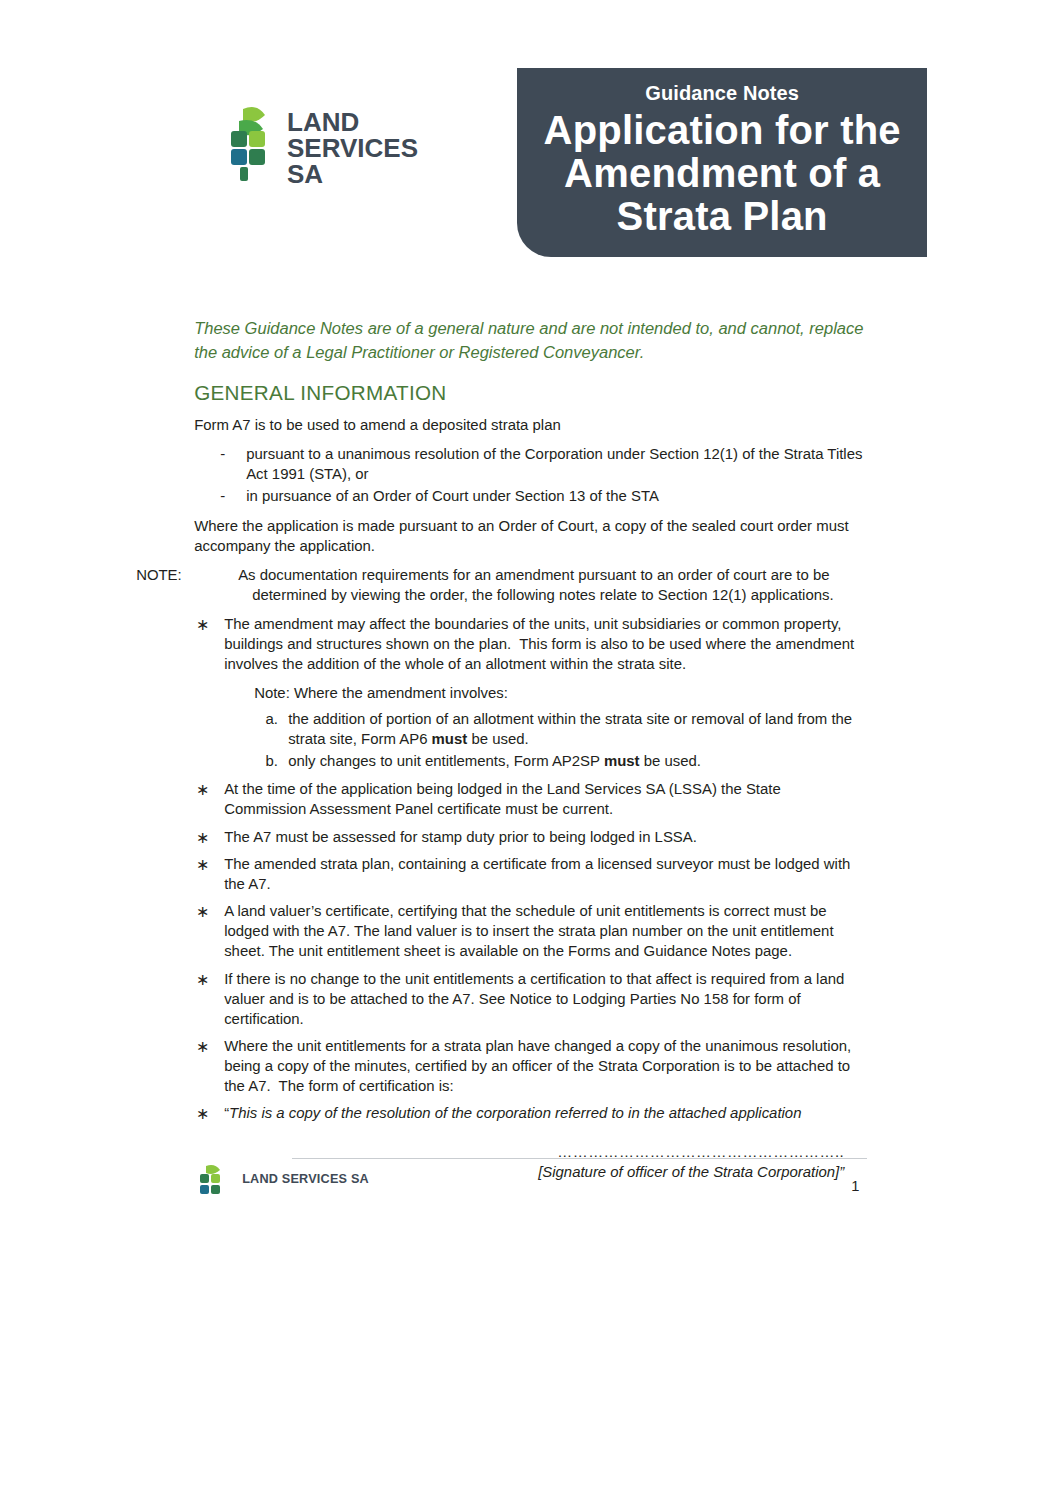LAND SERVICES SA
Guidance Notes
Application for the
Amendment of a
Strata Plan
These Guidance Notes are of a general nature and are not intended to, and cannot, replace the advice of a Legal Practitioner or Registered Conveyancer.
GENERAL INFORMATION
Form A7 is to be used to amend a deposited strata plan
pursuant to a unanimous resolution of the Corporation under Section 12(1) of the Strata Titles Act 1991 (STA), or
in pursuance of an Order of Court under Section 13 of the STA
Where the application is made pursuant to an Order of Court, a copy of the sealed court order must accompany the application.
NOTE: As documentation requirements for an amendment pursuant to an order of court are to be determined by viewing the order, the following notes relate to Section 12(1) applications.
The amendment may affect the boundaries of the units, unit subsidiaries or common property, buildings and structures shown on the plan. This form is also to be used where the amendment involves the addition of the whole of an allotment within the strata site.
Note: Where the amendment involves:
the addition of portion of an allotment within the strata site or removal of land from the strata site, Form AP6 must be used.
only changes to unit entitlements, Form AP2SP must be used.
At the time of the application being lodged in the Land Services SA (LSSA) the State Commission Assessment Panel certificate must be current.
The A7 must be assessed for stamp duty prior to being lodged in LSSA.
The amended strata plan, containing a certificate from a licensed surveyor must be lodged with the A7.
A land valuer’s certificate, certifying that the schedule of unit entitlements is correct must be lodged with the A7. The land valuer is to insert the strata plan number on the unit entitlement sheet. The unit entitlement sheet is available on the Forms and Guidance Notes page.
If there is no change to the unit entitlements a certification to that affect is required from a land valuer and is to be attached to the A7. See Notice to Lodging Parties No 158 for form of certification.
Where the unit entitlements for a strata plan have changed a copy of the unanimous resolution, being a copy of the minutes, certified by an officer of the Strata Corporation is to be attached to the A7. The form of certification is:
“This is a copy of the resolution of the corporation referred to in the attached application
………………………………………………..
[Signature of officer of the Strata Corporation]”
LAND SERVICES SA
1